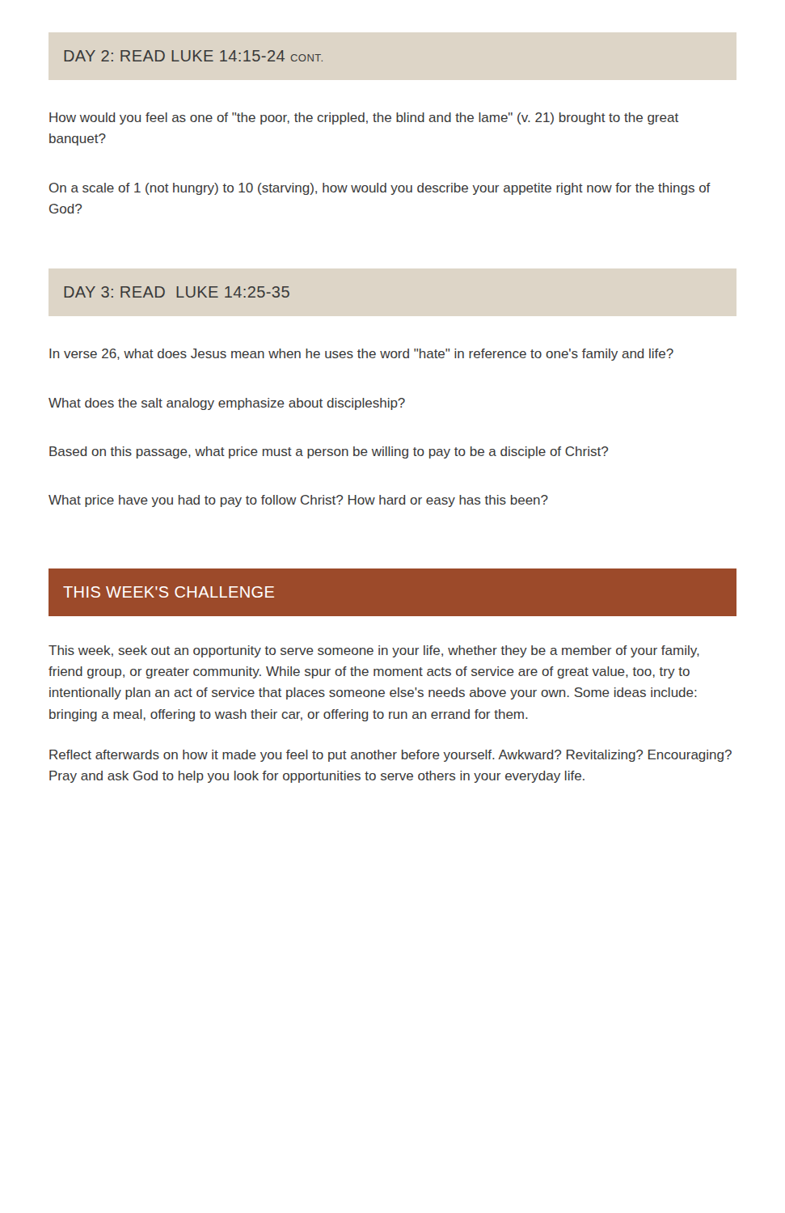DAY 2: READ LUKE 14:15-24 CONT.
How would you feel as one of "the poor, the crippled, the blind and the lame" (v. 21) brought to the great banquet?
On a scale of 1 (not hungry) to 10 (starving), how would you describe your appetite right now for the things of God?
DAY 3: READ LUKE 14:25-35
In verse 26, what does Jesus mean when he uses the word "hate" in reference to one's family and life?
What does the salt analogy emphasize about discipleship?
Based on this passage, what price must a person be willing to pay to be a disciple of Christ?
What price have you had to pay to follow Christ? How hard or easy has this been?
THIS WEEK'S CHALLENGE
This week, seek out an opportunity to serve someone in your life, whether they be a member of your family, friend group, or greater community. While spur of the moment acts of service are of great value, too, try to intentionally plan an act of service that places someone else's needs above your own. Some ideas include: bringing a meal, offering to wash their car, or offering to run an errand for them.
Reflect afterwards on how it made you feel to put another before yourself. Awkward? Revitalizing? Encouraging? Pray and ask God to help you look for opportunities to serve others in your everyday life.